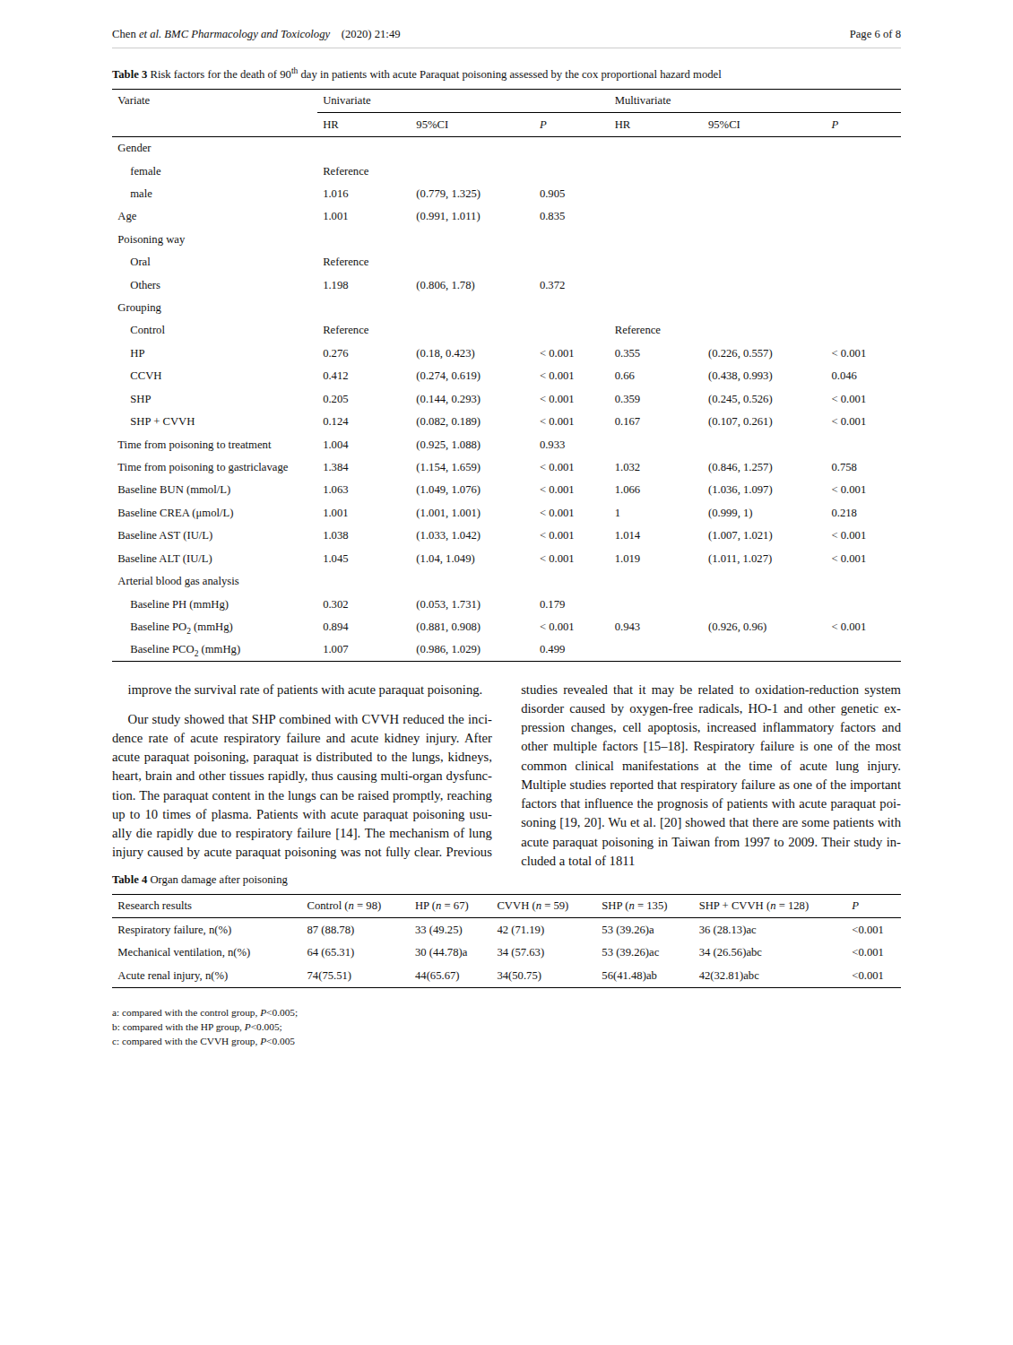Chen et al. BMC Pharmacology and Toxicology (2020) 21:49
Page 6 of 8
Table 3 Risk factors for the death of 90 th day in patients with acute Paraquat poisoning assessed by the cox proportional hazard model
| Variate | Univariate | Multivariate |
| --- | --- | --- |
| HR | 95%CI | P | HR | 95%CI | P |
| Gender | | | | | | |
| female | Reference | | | | | |
| male | 1.016 | (0.779, 1.325) | 0.905 | | | |
| Age | 1.001 | (0.991, 1.011) | 0.835 | | | |
| Poisoning way | | | | | | |
| Oral | Reference | | | | | |
| Others | 1.198 | (0.806, 1.78) | 0.372 | | | |
| Grouping | | | | | | |
| Control | Reference | | | Reference | | |
| HP | 0.276 | (0.18, 0.423) | < 0.001 | 0.355 | (0.226, 0.557) | < 0.001 |
| CCVH | 0.412 | (0.274, 0.619) | < 0.001 | 0.66 | (0.438, 0.993) | 0.046 |
| SHP | 0.205 | (0.144, 0.293) | < 0.001 | 0.359 | (0.245, 0.526) | < 0.001 |
| SHP + CVVH | 0.124 | (0.082, 0.189) | < 0.001 | 0.167 | (0.107, 0.261) | < 0.001 |
| Time from poisoning to treatment | 1.004 | (0.925, 1.088) | 0.933 | | | |
| Time from poisoning to gastriclavage | 1.384 | (1.154, 1.659) | < 0.001 | 1.032 | (0.846, 1.257) | 0.758 |
| Baseline BUN (mmol/L) | 1.063 | (1.049, 1.076) | < 0.001 | 1.066 | (1.036, 1.097) | < 0.001 |
| Baseline CREA (μmol/L) | 1.001 | (1.001, 1.001) | < 0.001 | 1 | (0.999, 1) | 0.218 |
| Baseline AST (IU/L) | 1.038 | (1.033, 1.042) | < 0.001 | 1.014 | (1.007, 1.021) | < 0.001 |
| Baseline ALT (IU/L) | 1.045 | (1.04, 1.049) | < 0.001 | 1.019 | (1.011, 1.027) | < 0.001 |
| Arterial blood gas analysis | | | | | | |
| Baseline PH (mmHg) | 0.302 | (0.053, 1.731) | 0.179 | | | |
| Baseline PO 2 (mmHg) | 0.894 | (0.881, 0.908) | < 0.001 | 0.943 | (0.926, 0.96) | < 0.001 |
| Baseline PCO 2 (mmHg) | 1.007 | (0.986, 1.029) | 0.499 | | | |
improve the survival rate of patients with acute paraquat poisoning.
Our study showed that SHP combined with CVVH reduced the incidence rate of acute respiratory failure and acute kidney injury. After acute paraquat poisoning, paraquat is distributed to the lungs, kidneys, heart, brain and other tissues rapidly, thus causing multi-organ dysfunction. The paraquat content in the lungs can be raised promptly, reaching up to 10 times of plasma. Patients with acute paraquat poisoning usually die rapidly due to respiratory failure [14]. The mechanism of lung injury caused by acute paraquat poisoning was not fully clear. Previous studies revealed that it may be related to oxidation-reduction system disorder caused by oxygen-free radicals, HO-1 and other genetic expression changes, cell apoptosis, increased inflammatory factors and other multiple factors [15–18]. Respiratory failure is one of the most common clinical manifestations at the time of acute lung injury. Multiple studies reported that respiratory failure as one of the important factors that influence the prognosis of patients with acute paraquat poisoning [19, 20]. Wu et al. [20] showed that there are some patients with acute paraquat poisoning in Taiwan from 1997 to 2009. Their study included a total of 1811
Table 4 Organ damage after poisoning
| Research results | Control ( n = 98) | HP ( n = 67) | CVVH ( n = 59) | SHP ( n = 135) | SHP + CVVH ( n = 128) | P |
| --- | --- | --- | --- | --- | --- | --- |
| Respiratory failure, n(%) | 87 (88.78) | 33 (49.25) | 42 (71.19) | 53 (39.26)a | 36 (28.13)ac | <0.001 |
| Mechanical ventilation, n(%) | 64 (65.31) | 30 (44.78)a | 34 (57.63) | 53 (39.26)ac | 34 (26.56)abc | <0.001 |
| Acute renal injury, n(%) | 74(75.51) | 44(65.67) | 34(50.75) | 56(41.48)ab | 42(32.81)abc | <0.001 |
a: compared with the control group, P<0.005;
b: compared with the HP group, P<0.005;
c: compared with the CVVH group, P<0.005